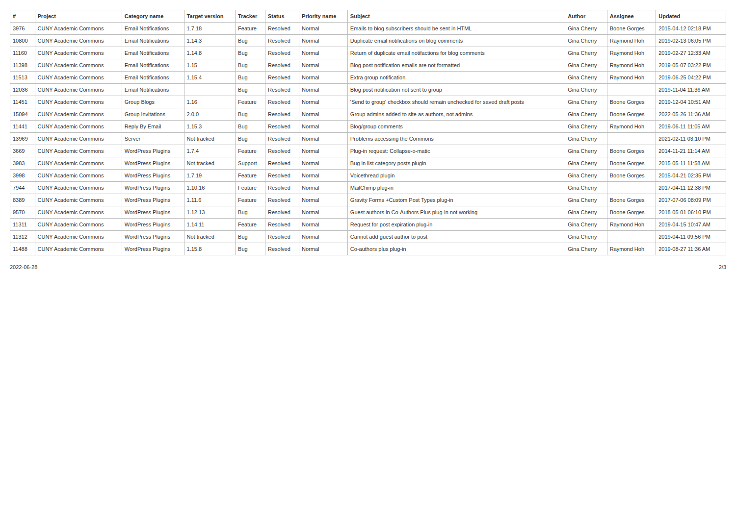| # | Project | Category name | Target version | Tracker | Status | Priority name | Subject | Author | Assignee | Updated |
| --- | --- | --- | --- | --- | --- | --- | --- | --- | --- | --- |
| 3976 | CUNY Academic Commons | Email Notifications | 1.7.18 | Feature | Resolved | Normal | Emails to blog subscribers should be sent in HTML | Gina Cherry | Boone Gorges | 2015-04-12 02:18 PM |
| 10800 | CUNY Academic Commons | Email Notifications | 1.14.3 | Bug | Resolved | Normal | Duplicate email notifications on blog comments | Gina Cherry | Raymond Hoh | 2019-02-13 06:05 PM |
| 11160 | CUNY Academic Commons | Email Notifications | 1.14.8 | Bug | Resolved | Normal | Return of duplicate email notifactions for blog comments | Gina Cherry | Raymond Hoh | 2019-02-27 12:33 AM |
| 11398 | CUNY Academic Commons | Email Notifications | 1.15 | Bug | Resolved | Normal | Blog post notification emails are not formatted | Gina Cherry | Raymond Hoh | 2019-05-07 03:22 PM |
| 11513 | CUNY Academic Commons | Email Notifications | 1.15.4 | Bug | Resolved | Normal | Extra group notification | Gina Cherry | Raymond Hoh | 2019-06-25 04:22 PM |
| 12036 | CUNY Academic Commons | Email Notifications | | Bug | Resolved | Normal | Blog post notification not sent to group | Gina Cherry | | 2019-11-04 11:36 AM |
| 11451 | CUNY Academic Commons | Group Blogs | 1.16 | Feature | Resolved | Normal | 'Send to group' checkbox should remain unchecked for saved draft posts | Gina Cherry | Boone Gorges | 2019-12-04 10:51 AM |
| 15094 | CUNY Academic Commons | Group Invitations | 2.0.0 | Bug | Resolved | Normal | Group admins added to site as authors, not admins | Gina Cherry | Boone Gorges | 2022-05-26 11:36 AM |
| 11441 | CUNY Academic Commons | Reply By Email | 1.15.3 | Bug | Resolved | Normal | Blog/group comments | Gina Cherry | Raymond Hoh | 2019-06-11 11:05 AM |
| 13969 | CUNY Academic Commons | Server | Not tracked | Bug | Resolved | Normal | Problems accessing the Commons | Gina Cherry | | 2021-02-11 03:10 PM |
| 3669 | CUNY Academic Commons | WordPress Plugins | 1.7.4 | Feature | Resolved | Normal | Plug-in request: Collapse-o-matic | Gina Cherry | Boone Gorges | 2014-11-21 11:14 AM |
| 3983 | CUNY Academic Commons | WordPress Plugins | Not tracked | Support | Resolved | Normal | Bug in list category posts plugin | Gina Cherry | Boone Gorges | 2015-05-11 11:58 AM |
| 3998 | CUNY Academic Commons | WordPress Plugins | 1.7.19 | Feature | Resolved | Normal | Voicethread plugin | Gina Cherry | Boone Gorges | 2015-04-21 02:35 PM |
| 7944 | CUNY Academic Commons | WordPress Plugins | 1.10.16 | Feature | Resolved | Normal | MailChimp plug-in | Gina Cherry | | 2017-04-11 12:38 PM |
| 8389 | CUNY Academic Commons | WordPress Plugins | 1.11.6 | Feature | Resolved | Normal | Gravity Forms +Custom Post Types plug-in | Gina Cherry | Boone Gorges | 2017-07-06 08:09 PM |
| 9570 | CUNY Academic Commons | WordPress Plugins | 1.12.13 | Bug | Resolved | Normal | Guest authors in Co-Authors Plus plug-in not working | Gina Cherry | Boone Gorges | 2018-05-01 06:10 PM |
| 11311 | CUNY Academic Commons | WordPress Plugins | 1.14.11 | Feature | Resolved | Normal | Request for post expiration plug-in | Gina Cherry | Raymond Hoh | 2019-04-15 10:47 AM |
| 11312 | CUNY Academic Commons | WordPress Plugins | Not tracked | Bug | Resolved | Normal | Cannot add guest author to post | Gina Cherry | | 2019-04-11 09:56 PM |
| 11488 | CUNY Academic Commons | WordPress Plugins | 1.15.8 | Bug | Resolved | Normal | Co-authors plus plug-in | Gina Cherry | Raymond Hoh | 2019-08-27 11:36 AM |
2022-06-28 2/3